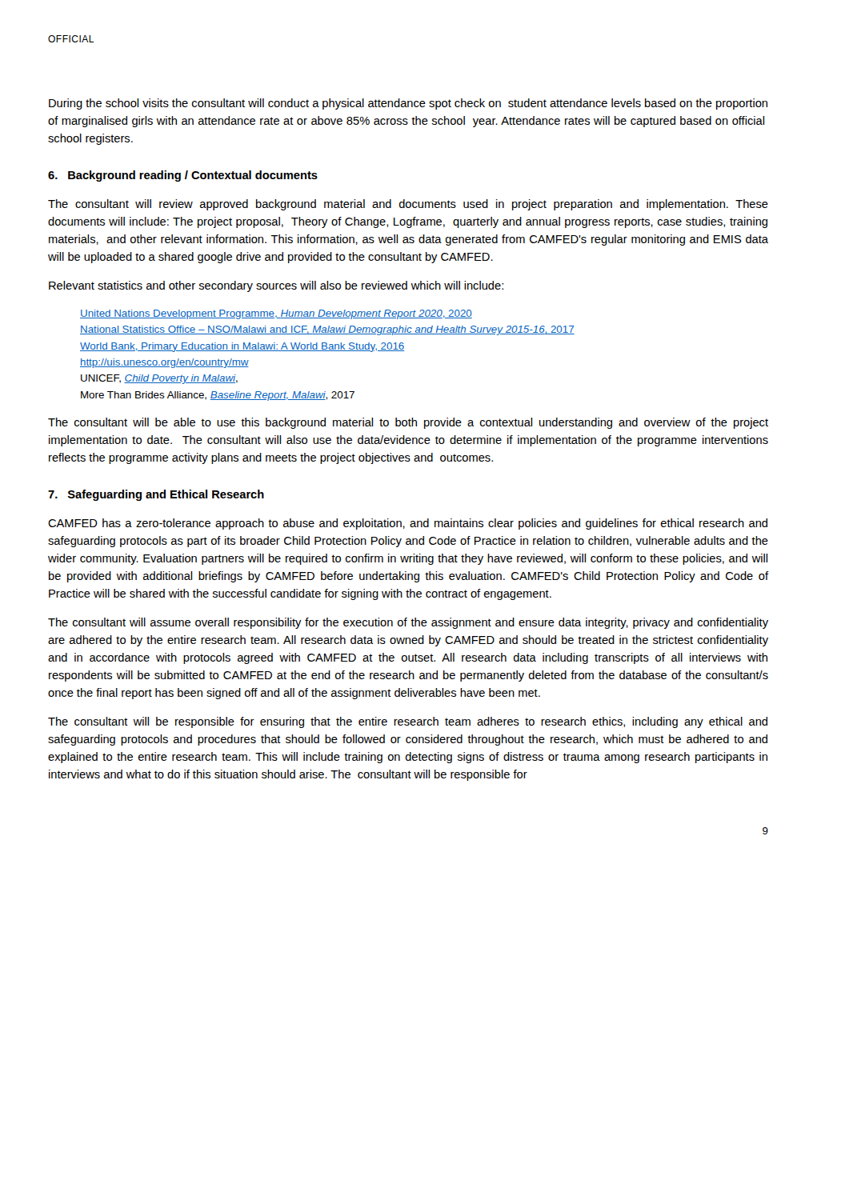OFFICIAL
During the school visits the consultant will conduct a physical attendance spot check on student attendance levels based on the proportion of marginalised girls with an attendance rate at or above 85% across the school year. Attendance rates will be captured based on official school registers.
6. Background reading / Contextual documents
The consultant will review approved background material and documents used in project preparation and implementation. These documents will include: The project proposal, Theory of Change, Logframe, quarterly and annual progress reports, case studies, training materials, and other relevant information. This information, as well as data generated from CAMFED's regular monitoring and EMIS data will be uploaded to a shared google drive and provided to the consultant by CAMFED.
Relevant statistics and other secondary sources will also be reviewed which will include:
United Nations Development Programme, Human Development Report 2020, 2020
National Statistics Office – NSO/Malawi and ICF, Malawi Demographic and Health Survey 2015-16, 2017
World Bank, Primary Education in Malawi: A World Bank Study, 2016
http://uis.unesco.org/en/country/mw
UNICEF, Child Poverty in Malawi,
More Than Brides Alliance, Baseline Report, Malawi, 2017
The consultant will be able to use this background material to both provide a contextual understanding and overview of the project implementation to date. The consultant will also use the data/evidence to determine if implementation of the programme interventions reflects the programme activity plans and meets the project objectives and outcomes.
7. Safeguarding and Ethical Research
CAMFED has a zero-tolerance approach to abuse and exploitation, and maintains clear policies and guidelines for ethical research and safeguarding protocols as part of its broader Child Protection Policy and Code of Practice in relation to children, vulnerable adults and the wider community. Evaluation partners will be required to confirm in writing that they have reviewed, will conform to these policies, and will be provided with additional briefings by CAMFED before undertaking this evaluation. CAMFED's Child Protection Policy and Code of Practice will be shared with the successful candidate for signing with the contract of engagement.
The consultant will assume overall responsibility for the execution of the assignment and ensure data integrity, privacy and confidentiality are adhered to by the entire research team. All research data is owned by CAMFED and should be treated in the strictest confidentiality and in accordance with protocols agreed with CAMFED at the outset. All research data including transcripts of all interviews with respondents will be submitted to CAMFED at the end of the research and be permanently deleted from the database of the consultant/s once the final report has been signed off and all of the assignment deliverables have been met.
The consultant will be responsible for ensuring that the entire research team adheres to research ethics, including any ethical and safeguarding protocols and procedures that should be followed or considered throughout the research, which must be adhered to and explained to the entire research team. This will include training on detecting signs of distress or trauma among research participants in interviews and what to do if this situation should arise. The consultant will be responsible for
9